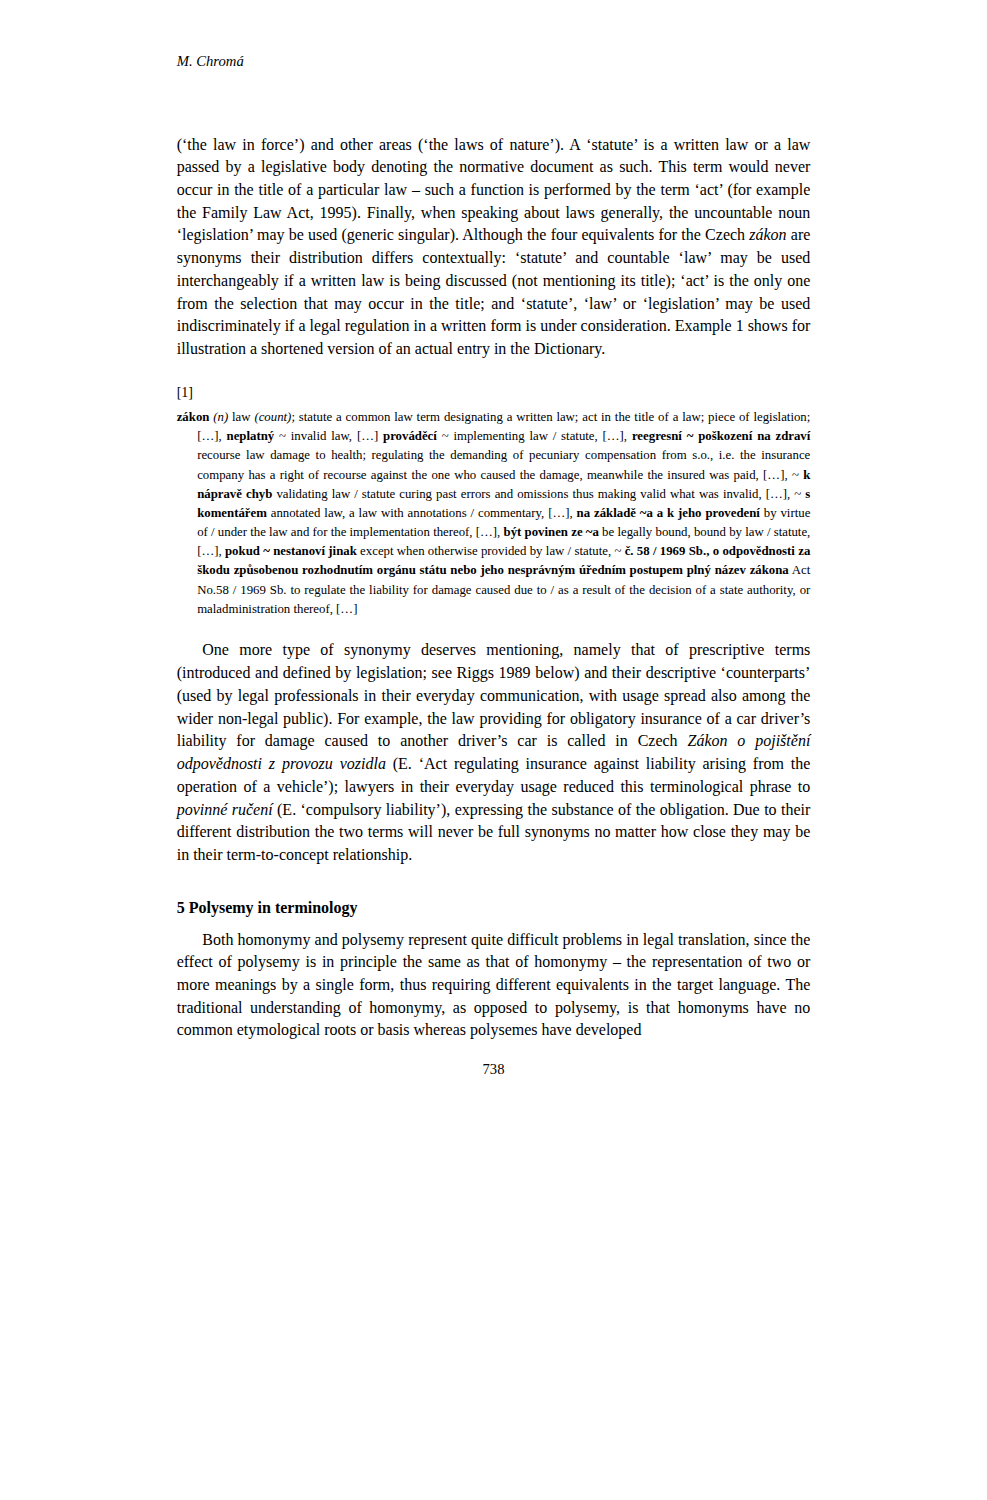M. Chromá
(‘the law in force’) and other areas (‘the laws of nature’). A ‘statute’ is a written law or a law passed by a legislative body denoting the normative document as such. This term would never occur in the title of a particular law – such a function is performed by the term ‘act’ (for example the Family Law Act, 1995). Finally, when speaking about laws generally, the uncountable noun ‘legislation’ may be used (generic singular). Although the four equivalents for the Czech zákon are synonyms their distribution differs contextually: ‘statute’ and countable ‘law’ may be used interchangeably if a written law is being discussed (not mentioning its title); ‘act’ is the only one from the selection that may occur in the title; and ‘statute’, ‘law’ or ‘legislation’ may be used indiscriminately if a legal regulation in a written form is under consideration. Example 1 shows for illustration a shortened version of an actual entry in the Dictionary.
[1]
zákon (n) law (count); statute a common law term designating a written law; act in the title of a law; piece of legislation; […], neplatný ~ invalid law, […] prováděcí ~ implementing law / statute, […], reegresní ~ poškození na zdraví recourse law damage to health; regulating the demanding of pecuniary compensation from s.o., i.e. the insurance company has a right of recourse against the one who caused the damage, meanwhile the insured was paid, […], ~ k nápravě chyb validating law / statute curing past errors and omissions thus making valid what was invalid, […], ~ s komentářem annotated law, a law with annotations / commentary, […], na základě ~a a k jeho provedení by virtue of / under the law and for the implementation thereof, […], být povinen ze ~a be legally bound, bound by law / statute, […], pokud ~ nestanoví jinak except when otherwise provided by law / statute, ~ č. 58 / 1969 Sb., o odpovědnosti za škodu způsobenou rozhodnutím orgánu státu nebo jeho nesprávným úředním postupem plný název zákona Act No.58 / 1969 Sb. to regulate the liability for damage caused due to / as a result of the decision of a state authority, or maladministration thereof, […]
One more type of synonymy deserves mentioning, namely that of prescriptive terms (introduced and defined by legislation; see Riggs 1989 below) and their descriptive ‘counterparts’ (used by legal professionals in their everyday communication, with usage spread also among the wider non-legal public). For example, the law providing for obligatory insurance of a car driver’s liability for damage caused to another driver’s car is called in Czech Zákon o pojištění odpovědnosti z provozu vozidla (E. ‘Act regulating insurance against liability arising from the operation of a vehicle’); lawyers in their everyday usage reduced this terminological phrase to povinné ručení (E. ‘compulsory liability’), expressing the substance of the obligation. Due to their different distribution the two terms will never be full synonyms no matter how close they may be in their term-to-concept relationship.
5 Polysemy in terminology
Both homonymy and polysemy represent quite difficult problems in legal translation, since the effect of polysemy is in principle the same as that of homonymy – the representation of two or more meanings by a single form, thus requiring different equivalents in the target language. The traditional understanding of homonymy, as opposed to polysemy, is that homonyms have no common etymological roots or basis whereas polysemes have developed
738